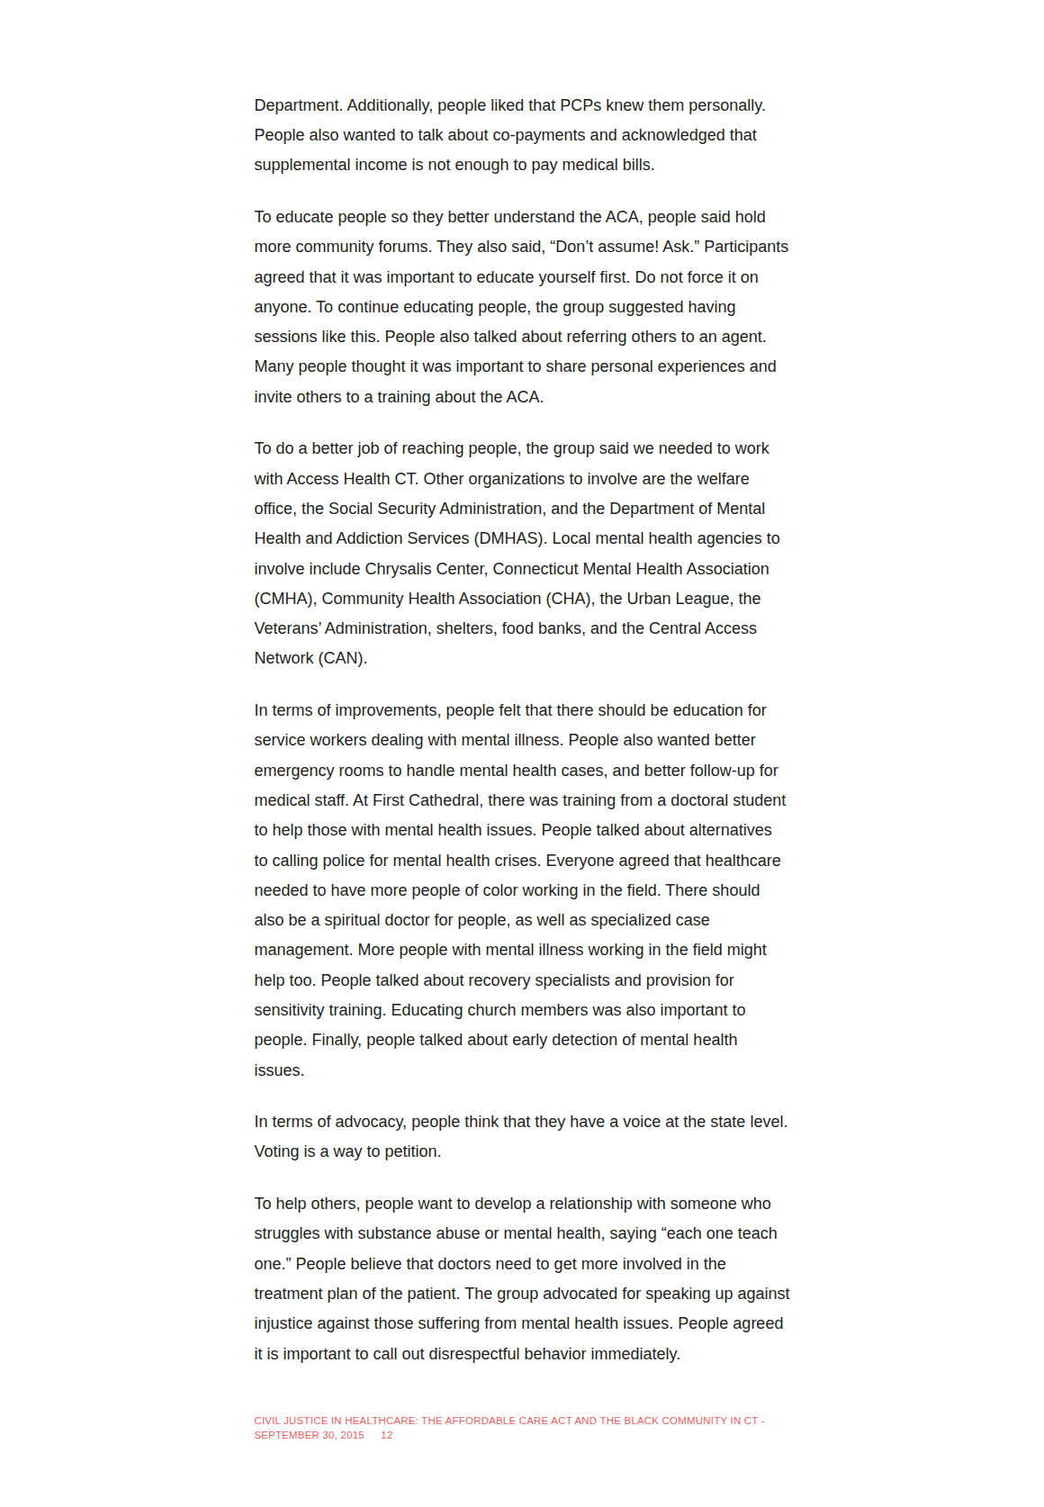Department. Additionally, people liked that PCPs knew them personally. People also wanted to talk about co-payments and acknowledged that supplemental income is not enough to pay medical bills.
To educate people so they better understand the ACA, people said hold more community forums. They also said, “Don’t assume! Ask.” Participants agreed that it was important to educate yourself first. Do not force it on anyone. To continue educating people, the group suggested having sessions like this. People also talked about referring others to an agent. Many people thought it was important to share personal experiences and invite others to a training about the ACA.
To do a better job of reaching people, the group said we needed to work with Access Health CT. Other organizations to involve are the welfare office, the Social Security Administration, and the Department of Mental Health and Addiction Services (DMHAS). Local mental health agencies to involve include Chrysalis Center, Connecticut Mental Health Association (CMHA), Community Health Association (CHA), the Urban League, the Veterans’ Administration, shelters, food banks, and the Central Access Network (CAN).
In terms of improvements, people felt that there should be education for service workers dealing with mental illness. People also wanted better emergency rooms to handle mental health cases, and better follow-up for medical staff. At First Cathedral, there was training from a doctoral student to help those with mental health issues. People talked about alternatives to calling police for mental health crises. Everyone agreed that healthcare needed to have more people of color working in the field. There should also be a spiritual doctor for people, as well as specialized case management. More people with mental illness working in the field might help too. People talked about recovery specialists and provision for sensitivity training. Educating church members was also important to people. Finally, people talked about early detection of mental health issues.
In terms of advocacy, people think that they have a voice at the state level. Voting is a way to petition.
To help others, people want to develop a relationship with someone who struggles with substance abuse or mental health, saying “each one teach one.” People believe that doctors need to get more involved in the treatment plan of the patient. The group advocated for speaking up against injustice against those suffering from mental health issues. People agreed it is important to call out disrespectful behavior immediately.
Civil Justice in Healthcare: The Affordable Care Act and the Black Community in CT - September 30, 201512